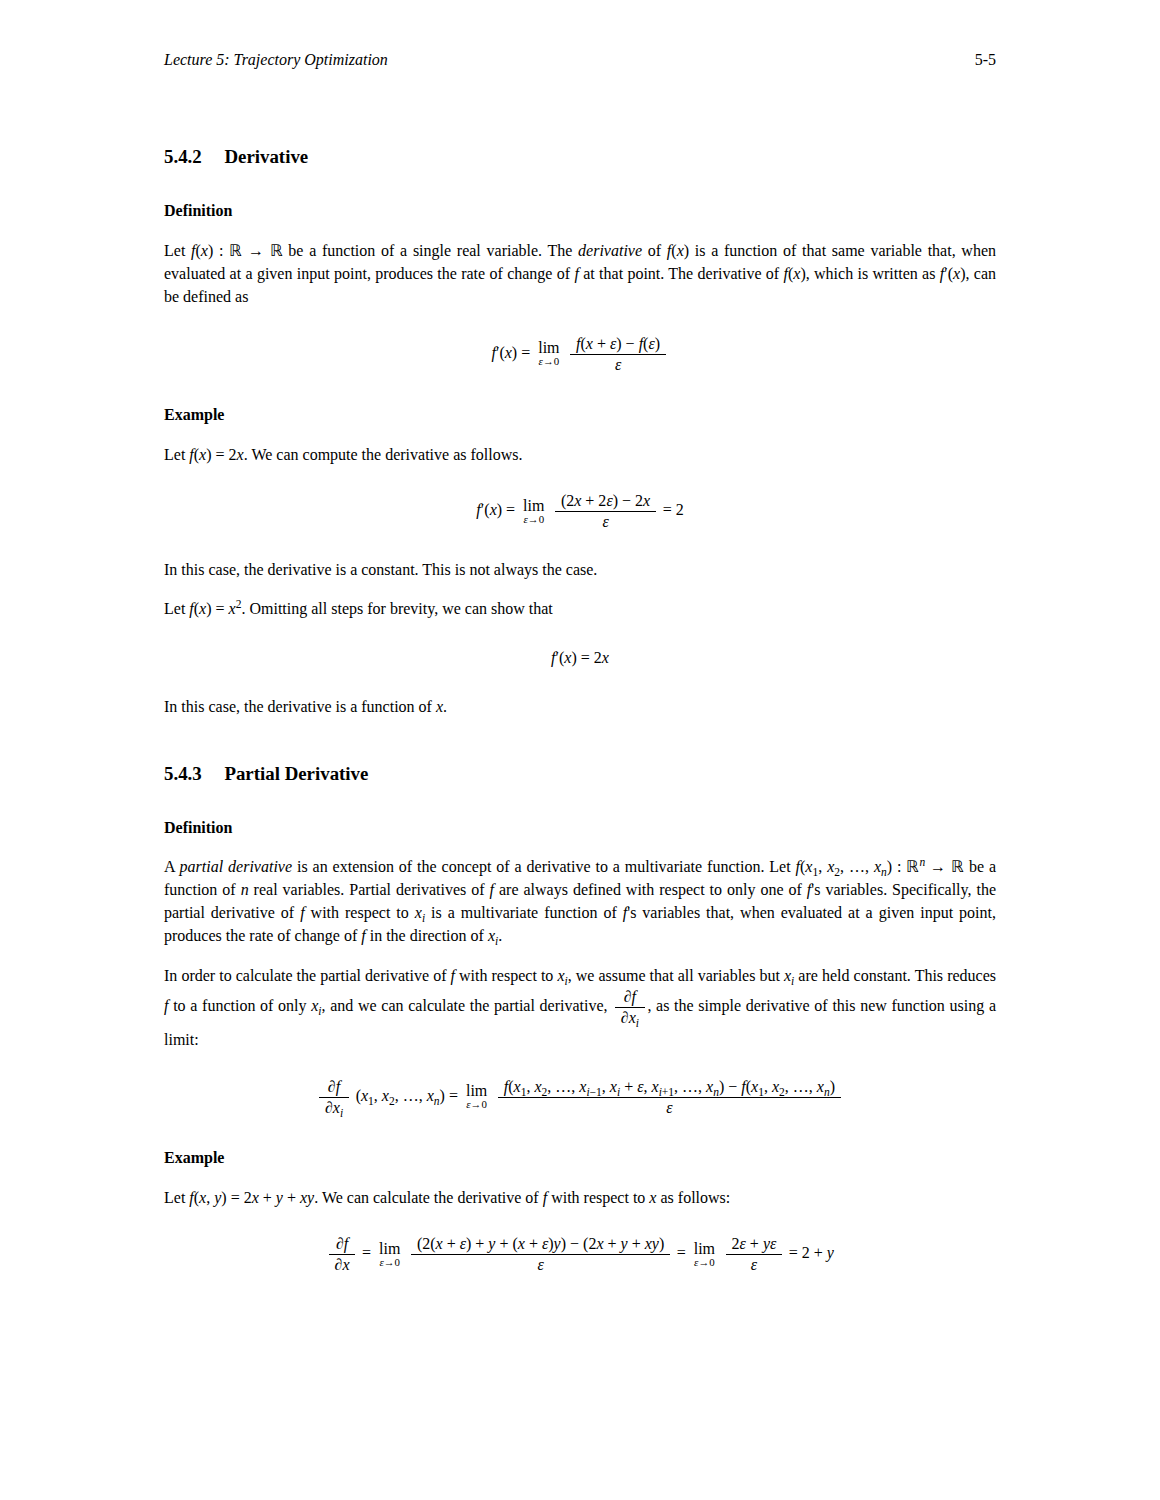Lecture 5: Trajectory Optimization 5-5
5.4.2 Derivative
Definition
Let f(x) : ℝ → ℝ be a function of a single real variable. The derivative of f(x) is a function of that same variable that, when evaluated at a given input point, produces the rate of change of f at that point. The derivative of f(x), which is written as f′(x), can be defined as
f′(x) = lim ε→0 f(x + ε) − f(ε) ε
Example
Let f(x) = 2x. We can compute the derivative as follows.
f′(x) = lim ε→0 (2x + 2ε) − 2x ε = 2
In this case, the derivative is a constant. This is not always the case.
Let f(x) = x2. Omitting all steps for brevity, we can show that
f′(x) = 2x
In this case, the derivative is a function of x.
5.4.3 Partial Derivative
Definition
A partial derivative is an extension of the concept of a derivative to a multivariate function. Let f(x1, x2, …, xn) : ℝn → ℝ be a function of n real variables. Partial derivatives of f are always defined with respect to only one of f's variables. Specifically, the partial derivative of f with respect to xi is a multivariate function of f's variables that, when evaluated at a given input point, produces the rate of change of f in the direction of xi.
In order to calculate the partial derivative of f with respect to xi, we assume that all variables but xi are held constant. This reduces f to a function of only xi, and we can calculate the partial derivative, ∂f∂xi, as the simple derivative of this new function using a limit:
∂f ∂xi (x1, x2, …, xn) = lim ε→0 f(x1, x2, …, xi−1, xi + ε, xi+1, …, xn) − f(x1, x2, …, xn) ε
Example
Let f(x, y) = 2x + y + xy. We can calculate the derivative of f with respect to x as follows:
∂f ∂x = lim ε→0 (2(x + ε) + y + (x + ε)y) − (2x + y + xy) ε = lim ε→0 2ε + yε ε = 2 + y